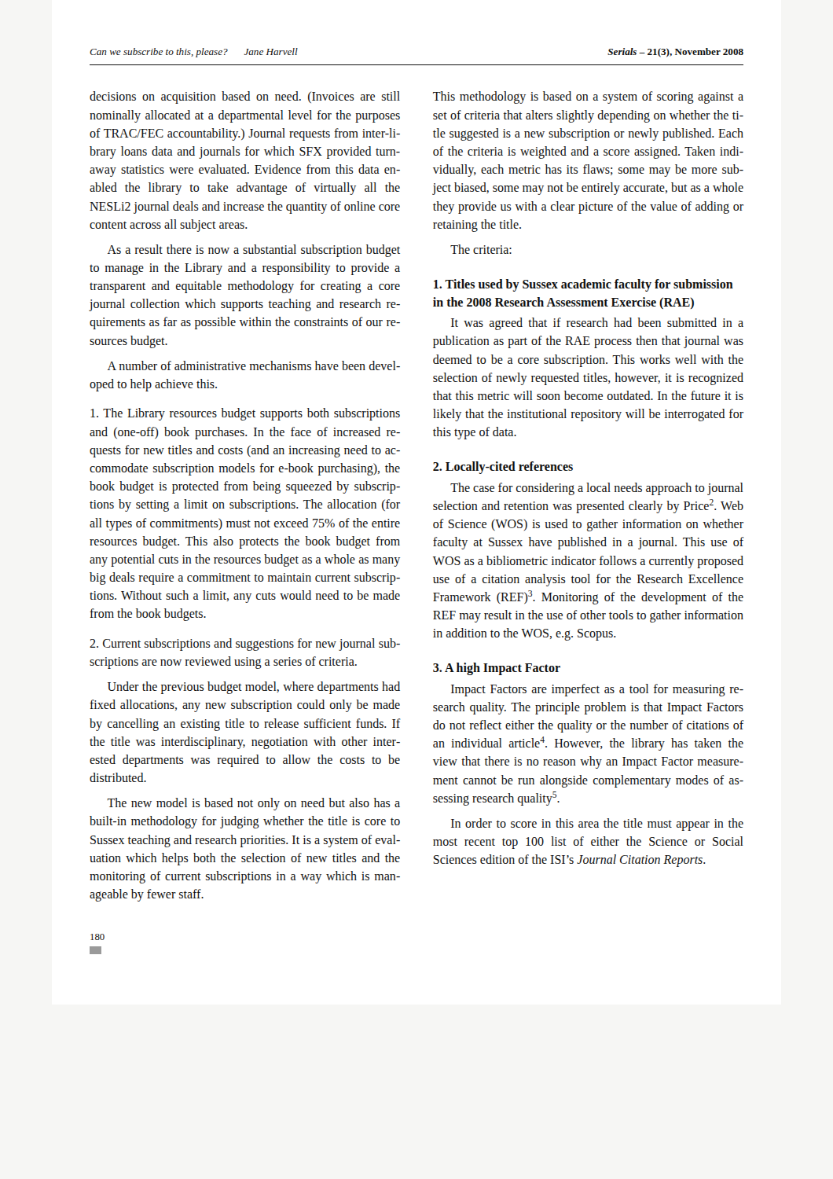Can we subscribe to this, please?Jane Harvell
Serials – 21(3), November 2008
decisions on acquisition based on need. (Invoices are still nominally allocated at a departmental level for the purposes of TRAC/FEC accountability.) Journal requests from inter-library loans data and journals for which SFX provided turn-away statistics were evaluated. Evidence from this data enabled the library to take advantage of virtually all the NESLi2 journal deals and increase the quantity of online core content across all subject areas.
As a result there is now a substantial subscription budget to manage in the Library and a responsibility to provide a transparent and equitable methodology for creating a core journal collection which supports teaching and research requirements as far as possible within the constraints of our resources budget.
A number of administrative mechanisms have been developed to help achieve this.
1. The Library resources budget supports both subscriptions and (one-off) book purchases. In the face of increased requests for new titles and costs (and an increasing need to accommodate subscription models for e-book purchasing), the book budget is protected from being squeezed by subscriptions by setting a limit on subscriptions. The allocation (for all types of commitments) must not exceed 75% of the entire resources budget. This also protects the book budget from any potential cuts in the resources budget as a whole as many big deals require a commitment to maintain current subscriptions. Without such a limit, any cuts would need to be made from the book budgets.
2. Current subscriptions and suggestions for new journal subscriptions are now reviewed using a series of criteria.
Under the previous budget model, where departments had fixed allocations, any new subscription could only be made by cancelling an existing title to release sufficient funds. If the title was interdisciplinary, negotiation with other interested departments was required to allow the costs to be distributed.
The new model is based not only on need but also has a built-in methodology for judging whether the title is core to Sussex teaching and research priorities. It is a system of evaluation which helps both the selection of new titles and the monitoring of current subscriptions in a way which is manageable by fewer staff.
This methodology is based on a system of scoring against a set of criteria that alters slightly depending on whether the title suggested is a new subscription or newly published. Each of the criteria is weighted and a score assigned. Taken individually, each metric has its flaws; some may be more subject biased, some may not be entirely accurate, but as a whole they provide us with a clear picture of the value of adding or retaining the title.
The criteria:
1. Titles used by Sussex academic faculty for submission in the 2008 Research Assessment Exercise (RAE)
It was agreed that if research had been submitted in a publication as part of the RAE process then that journal was deemed to be a core subscription. This works well with the selection of newly requested titles, however, it is recognized that this metric will soon become outdated. In the future it is likely that the institutional repository will be interrogated for this type of data.
2. Locally-cited references
The case for considering a local needs approach to journal selection and retention was presented clearly by Price2. Web of Science (WOS) is used to gather information on whether faculty at Sussex have published in a journal. This use of WOS as a bibliometric indicator follows a currently proposed use of a citation analysis tool for the Research Excellence Framework (REF)3. Monitoring of the development of the REF may result in the use of other tools to gather information in addition to the WOS, e.g. Scopus.
3. A high Impact Factor
Impact Factors are imperfect as a tool for measuring research quality. The principle problem is that Impact Factors do not reflect either the quality or the number of citations of an individual article4. However, the library has taken the view that there is no reason why an Impact Factor measurement cannot be run alongside complementary modes of assessing research quality5.
In order to score in this area the title must appear in the most recent top 100 list of either the Science or Social Sciences edition of the ISI’s Journal Citation Reports.
180